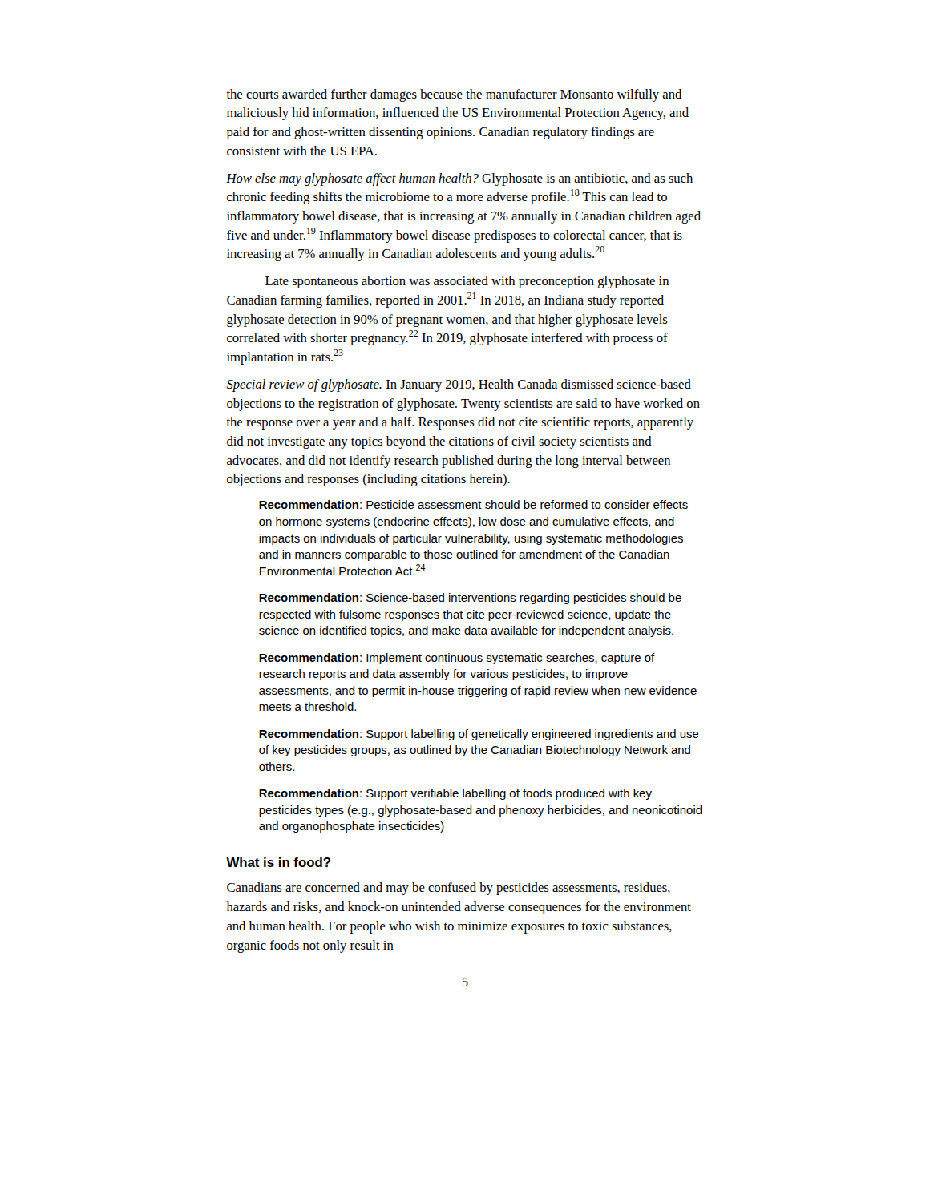the courts awarded further damages because the manufacturer Monsanto wilfully and maliciously hid information, influenced the US Environmental Protection Agency, and paid for and ghost-written dissenting opinions. Canadian regulatory findings are consistent with the US EPA.
How else may glyphosate affect human health? Glyphosate is an antibiotic, and as such chronic feeding shifts the microbiome to a more adverse profile.18 This can lead to inflammatory bowel disease, that is increasing at 7% annually in Canadian children aged five and under.19 Inflammatory bowel disease predisposes to colorectal cancer, that is increasing at 7% annually in Canadian adolescents and young adults.20
Late spontaneous abortion was associated with preconception glyphosate in Canadian farming families, reported in 2001.21 In 2018, an Indiana study reported glyphosate detection in 90% of pregnant women, and that higher glyphosate levels correlated with shorter pregnancy.22 In 2019, glyphosate interfered with process of implantation in rats.23
Special review of glyphosate. In January 2019, Health Canada dismissed science-based objections to the registration of glyphosate. Twenty scientists are said to have worked on the response over a year and a half. Responses did not cite scientific reports, apparently did not investigate any topics beyond the citations of civil society scientists and advocates, and did not identify research published during the long interval between objections and responses (including citations herein).
Recommendation: Pesticide assessment should be reformed to consider effects on hormone systems (endocrine effects), low dose and cumulative effects, and impacts on individuals of particular vulnerability, using systematic methodologies and in manners comparable to those outlined for amendment of the Canadian Environmental Protection Act.24
Recommendation: Science-based interventions regarding pesticides should be respected with fulsome responses that cite peer-reviewed science, update the science on identified topics, and make data available for independent analysis.
Recommendation: Implement continuous systematic searches, capture of research reports and data assembly for various pesticides, to improve assessments, and to permit in-house triggering of rapid review when new evidence meets a threshold.
Recommendation: Support labelling of genetically engineered ingredients and use of key pesticides groups, as outlined by the Canadian Biotechnology Network and others.
Recommendation: Support verifiable labelling of foods produced with key pesticides types (e.g., glyphosate-based and phenoxy herbicides, and neonicotinoid and organophosphate insecticides)
What is in food?
Canadians are concerned and may be confused by pesticides assessments, residues, hazards and risks, and knock-on unintended adverse consequences for the environment and human health. For people who wish to minimize exposures to toxic substances, organic foods not only result in
5